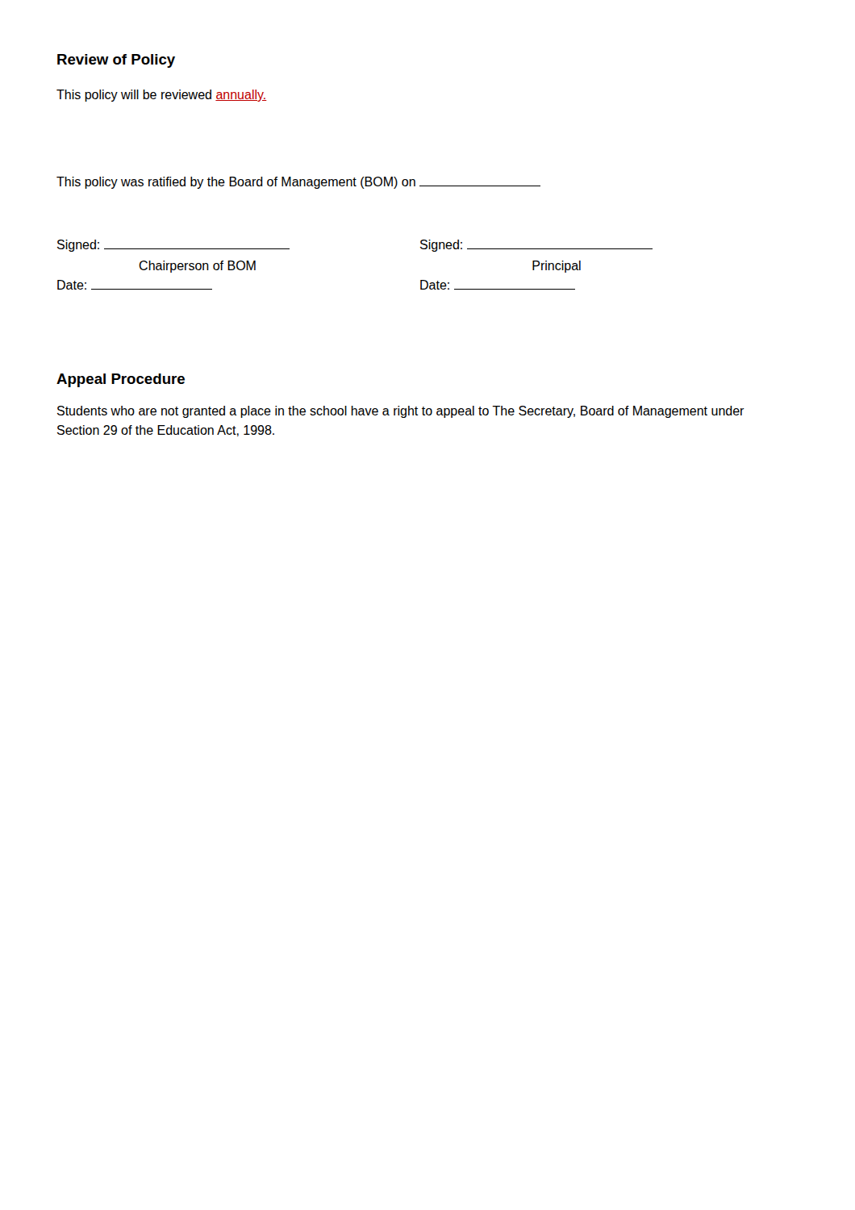Review of Policy
This policy will be reviewed annually.
This policy was ratified by the Board of Management (BOM) on
| Signed: Chairperson of BOM | Signed: Principal |
| Date: | Date: |
Appeal Procedure
Students who are not granted a place in the school have a right to appeal to The Secretary, Board of Management under Section 29 of the Education Act, 1998.